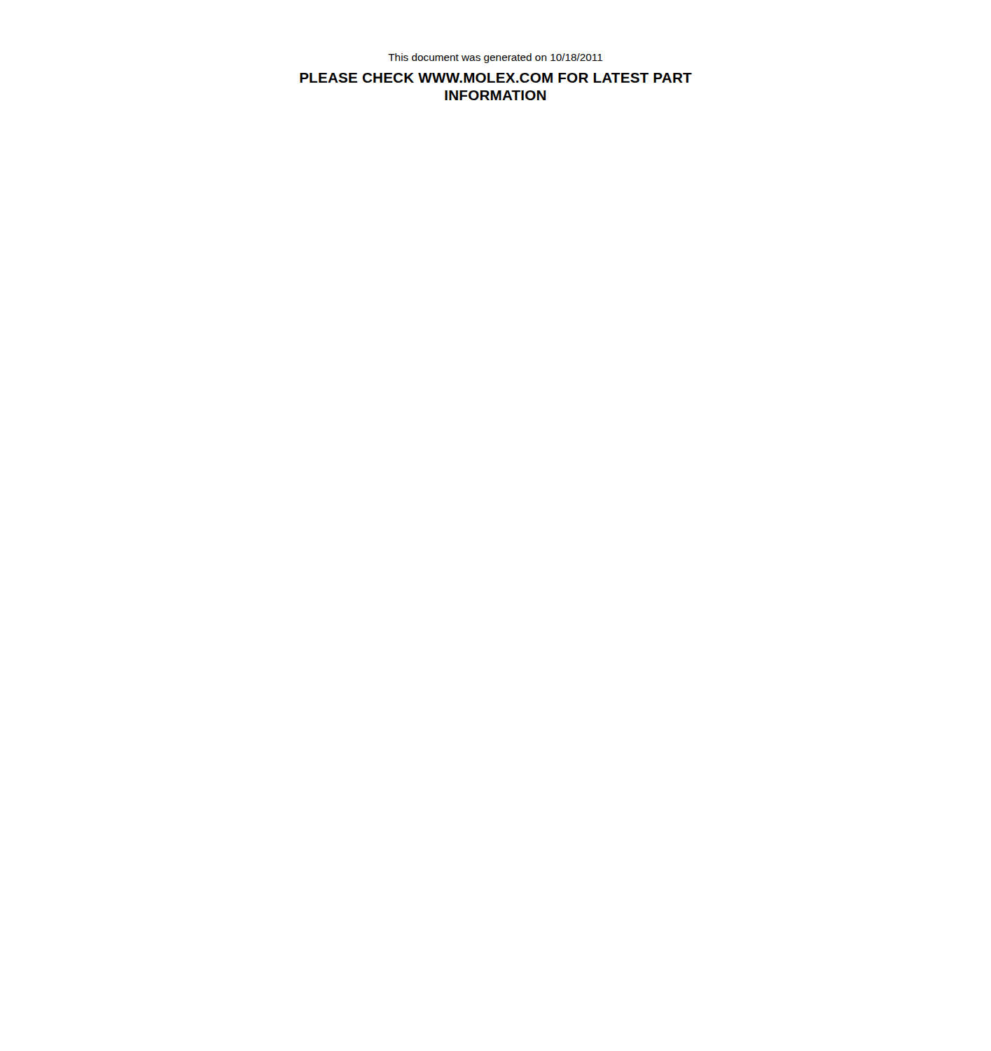This document was generated on 10/18/2011
PLEASE CHECK WWW.MOLEX.COM FOR LATEST PART INFORMATION